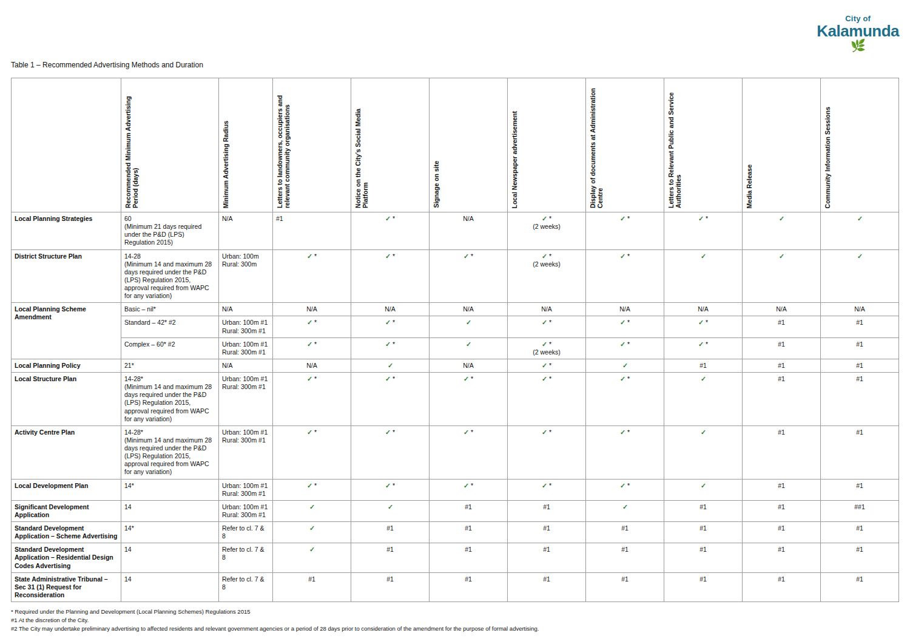City of
Kalamunda
🌿
Table 1 – Recommended Advertising Methods and Duration
| | Recommended Minimum Advertising Period (days) | Minimum Advertising Radius | Letters to landowners, occupiers and relevant community organisations | Notice on the City’s Social Media Platform | Signage on site | Local Newspaper advertisement | Display of documents at Administration Centre | Letters to Relevant Public and Service Authorities | Media Release | Community Information Sessions |
| --- | --- | --- | --- | --- | --- | --- | --- | --- | --- | --- |
| Local Planning Strategies | 60 (Minimum 21 days required under the P&D (LPS) Regulation 2015) | N/A | #1 | ✓ * | N/A | ✓ * (2 weeks) | ✓ * | ✓ * | ✓ | ✓ |
| District Structure Plan | 14-28 (Minimum 14 and maximum 28 days required under the P&D (LPS) Regulation 2015, approval required from WAPC for any variation) | Urban: 100m Rural: 300m | ✓ * | ✓ * | ✓ * | ✓ * (2 weeks) | ✓ * | ✓ | ✓ | ✓ |
| Local Planning Scheme Amendment | Basic – nil* | N/A | N/A | N/A | N/A | N/A | N/A | N/A | N/A | N/A |
| Standard – 42* #2 | Urban: 100m #1 Rural: 300m #1 | ✓ * | ✓ * | ✓ | ✓ * | ✓ * | ✓ * | #1 | #1 |
| Complex – 60* #2 | Urban: 100m #1 Rural: 300m #1 | ✓ * | ✓ * | ✓ | ✓ * (2 weeks) | ✓ * | ✓ * | #1 | #1 |
| Local Planning Policy | 21* | N/A | N/A | ✓ | N/A | ✓ * | ✓ | #1 | #1 | #1 |
| Local Structure Plan | 14-28* (Minimum 14 and maximum 28 days required under the P&D (LPS) Regulation 2015, approval required from WAPC for any variation) | Urban: 100m #1 Rural: 300m #1 | ✓ * | ✓ * | ✓ * | ✓ * | ✓ * | ✓ | #1 | #1 |
| Activity Centre Plan | 14-28* (Minimum 14 and maximum 28 days required under the P&D (LPS) Regulation 2015, approval required from WAPC for any variation) | Urban: 100m #1 Rural: 300m #1 | ✓ * | ✓ * | ✓ * | ✓ * | ✓ * | ✓ | #1 | #1 |
| Local Development Plan | 14* | Urban: 100m #1 Rural: 300m #1 | ✓ * | ✓ * | ✓ * | ✓ * | ✓ * | ✓ | #1 | #1 |
| Significant Development Application | 14 | Urban: 100m #1 Rural: 300m #1 | ✓ | ✓ | #1 | #1 | ✓ | #1 | #1 | ##1 |
| Standard Development Application – Scheme Advertising | 14* | Refer to cl. 7 & 8 | ✓ | #1 | #1 | #1 | #1 | #1 | #1 | #1 |
| Standard Development Application – Residential Design Codes Advertising | 14 | Refer to cl. 7 & 8 | ✓ | #1 | #1 | #1 | #1 | #1 | #1 | #1 |
| State Administrative Tribunal – Sec 31 (1) Request for Reconsideration | 14 | Refer to cl. 7 & 8 | #1 | #1 | #1 | #1 | #1 | #1 | #1 | #1 |
* Required under the Planning and Development (Local Planning Schemes) Regulations 2015
#1 At the discretion of the City.
#2 The City may undertake preliminary advertising to affected residents and relevant government agencies or a period of 28 days prior to consideration of the amendment for the purpose of formal advertising.